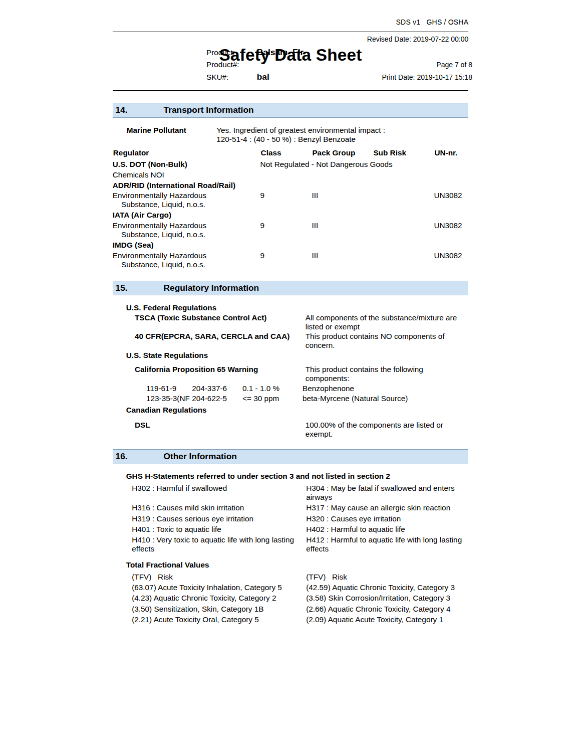SDS v1 GHS / OSHA
Revised Date: 2019-07-22 00:00
Safety Data Sheet
Product:
Balsam Fir
Product#:
Page 7 of 8
SKU#:
bal
Print Date: 2019-10-17 15:18
14. Transport Information
| Marine Pollutant | Yes. Ingredient of greatest environmental impact : 120-51-4 : (40 - 50 %) : Benzyl Benzoate |
| Regulator | Class | Pack Group | Sub Risk | UN-nr. |
| --- | --- | --- | --- | --- |
| U.S. DOT (Non-Bulk) | Not Regulated - Not Dangerous Goods |
| Chemicals NOI | | | | |
| ADR/RID (International Road/Rail) | | | | |
| Environmentally Hazardous Substance, Liquid, n.o.s. | 9 | III | | UN3082 |
| IATA (Air Cargo) | | | | |
| Environmentally Hazardous Substance, Liquid, n.o.s. | 9 | III | | UN3082 |
| IMDG (Sea) | | | | |
| Environmentally Hazardous Substance, Liquid, n.o.s. | 9 | III | | UN3082 |
15. Regulatory Information
U.S. Federal Regulations
TSCA (Toxic Substance Control Act)
All components of the substance/mixture are listed or exempt
40 CFR(EPCRA, SARA, CERCLA and CAA)
This product contains NO components of concern.
U.S. State Regulations
California Proposition 65 Warning
This product contains the following components:
119-61-9
204-337-6
0.1 - 1.0 %
Benzophenone
123-35-3(NF
204-622-5
<= 30 ppm
beta-Myrcene (Natural Source)
Canadian Regulations
DSL
100.00% of the components are listed or exempt.
16. Other Information
GHS H-Statements referred to under section 3 and not listed in section 2
H302 : Harmful if swallowed
H304 : May be fatal if swallowed and enters airways
H316 : Causes mild skin irritation
H317 : May cause an allergic skin reaction
H319 : Causes serious eye irritation
H320 : Causes eye irritation
H401 : Toxic to aquatic life
H402 : Harmful to aquatic life
H410 : Very toxic to aquatic life with long lasting effects
H412 : Harmful to aquatic life with long lasting effects
Total Fractional Values
(TFV) Risk
(TFV) Risk
(63.07) Acute Toxicity Inhalation, Category 5
(42.59) Aquatic Chronic Toxicity, Category 3
(4.23) Aquatic Chronic Toxicity, Category 2
(3.58) Skin Corrosion/Irritation, Category 3
(3.50) Sensitization, Skin, Category 1B
(2.66) Aquatic Chronic Toxicity, Category 4
(2.21) Acute Toxicity Oral, Category 5
(2.09) Aquatic Acute Toxicity, Category 1